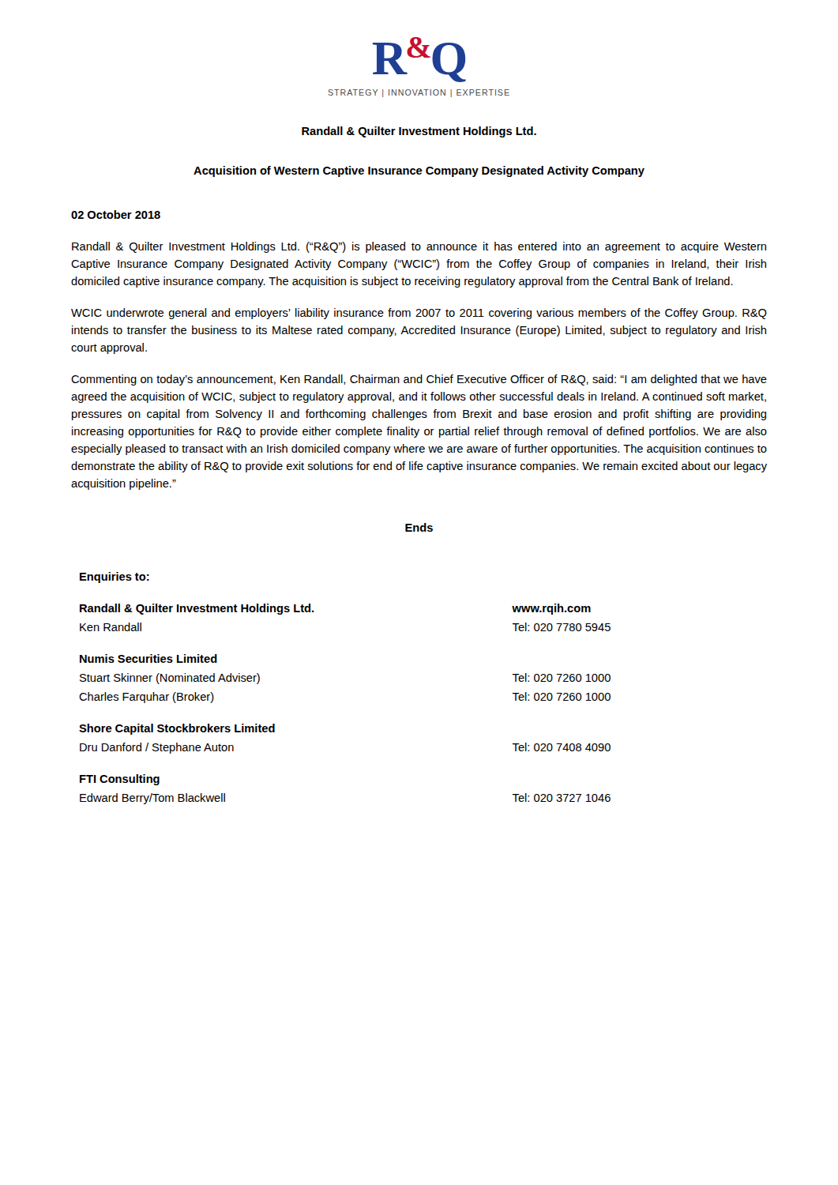R&Q
STRATEGY | INNOVATION | EXPERTISE
Randall & Quilter Investment Holdings Ltd.
Acquisition of Western Captive Insurance Company Designated Activity Company
02 October 2018
Randall & Quilter Investment Holdings Ltd. (“R&Q”) is pleased to announce it has entered into an agreement to acquire Western Captive Insurance Company Designated Activity Company (“WCIC”) from the Coffey Group of companies in Ireland, their Irish domiciled captive insurance company. The acquisition is subject to receiving regulatory approval from the Central Bank of Ireland.
WCIC underwrote general and employers’ liability insurance from 2007 to 2011 covering various members of the Coffey Group. R&Q intends to transfer the business to its Maltese rated company, Accredited Insurance (Europe) Limited, subject to regulatory and Irish court approval.
Commenting on today’s announcement, Ken Randall, Chairman and Chief Executive Officer of R&Q, said: “I am delighted that we have agreed the acquisition of WCIC, subject to regulatory approval, and it follows other successful deals in Ireland. A continued soft market, pressures on capital from Solvency II and forthcoming challenges from Brexit and base erosion and profit shifting are providing increasing opportunities for R&Q to provide either complete finality or partial relief through removal of defined portfolios. We are also especially pleased to transact with an Irish domiciled company where we are aware of further opportunities. The acquisition continues to demonstrate the ability of R&Q to provide exit solutions for end of life captive insurance companies. We remain excited about our legacy acquisition pipeline.”
Ends
Enquiries to:
| Randall & Quilter Investment Holdings Ltd. | www.rqih.com |
| Ken Randall | Tel: 020 7780 5945 |
| Numis Securities Limited | |
| Stuart Skinner (Nominated Adviser) | Tel: 020 7260 1000 |
| Charles Farquhar (Broker) | Tel: 020 7260 1000 |
| Shore Capital Stockbrokers Limited | |
| Dru Danford / Stephane Auton | Tel: 020 7408 4090 |
| FTI Consulting | |
| Edward Berry/Tom Blackwell | Tel: 020 3727 1046 |